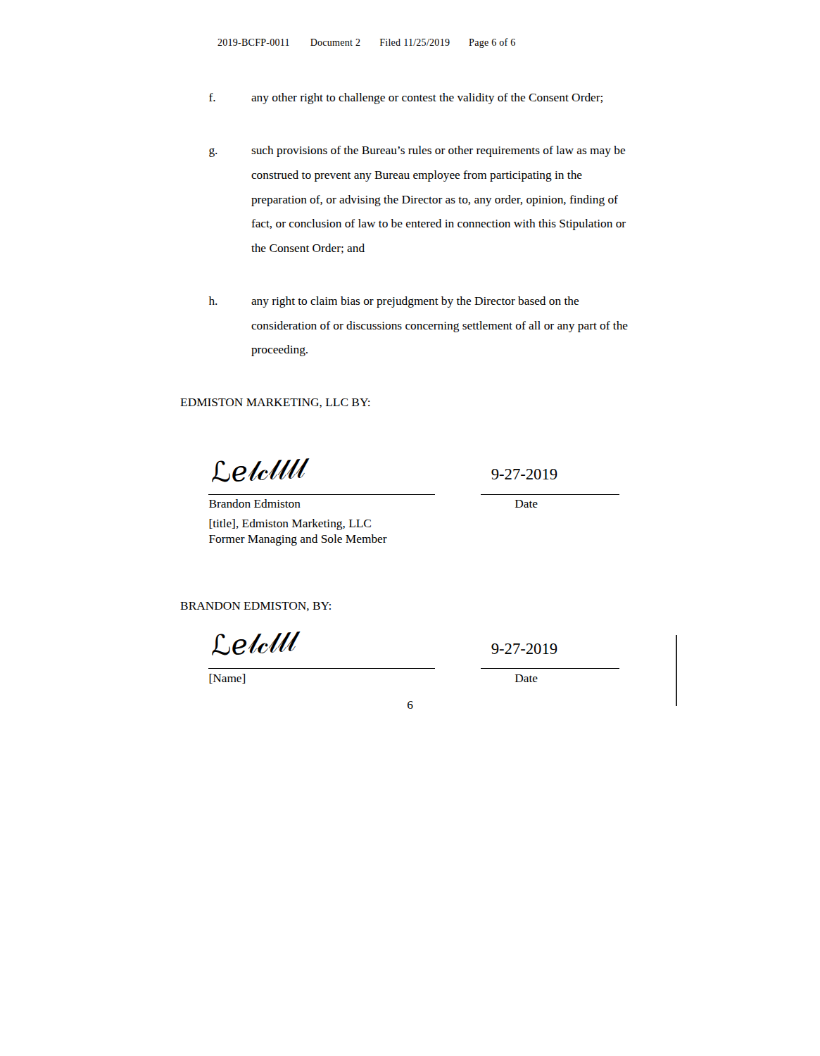2019-BCFP-0011 Document 2 Filed 11/25/2019 Page 6 of 6
f. any other right to challenge or contest the validity of the Consent Order;
g. such provisions of the Bureau’s rules or other requirements of law as may be construed to prevent any Bureau employee from participating in the preparation of, or advising the Director as to, any order, opinion, finding of fact, or conclusion of law to be entered in connection with this Stipulation or the Consent Order; and
h. any right to claim bias or prejudgment by the Director based on the consideration of or discussions concerning settlement of all or any part of the proceeding.
EDMISTON MARKETING, LLC BY:
ℒℯ𝓁𝒸𝓁𝓁𝓁𝓁
9-27-2019
Brandon Edmiston
Date
[title], Edmiston Marketing, LLC
Former Managing and Sole Member
BRANDON EDMISTON, BY:
ℒℯ𝓁𝒸𝓁𝓁𝓁
9-27-2019
[Name]
Date
6